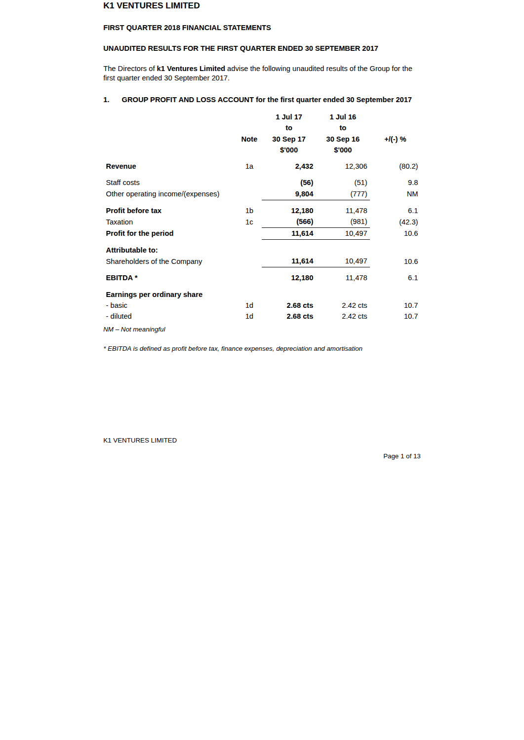K1 VENTURES LIMITED
FIRST QUARTER 2018 FINANCIAL STATEMENTS
UNAUDITED RESULTS FOR THE FIRST QUARTER ENDED 30 SEPTEMBER 2017
The Directors of k1 Ventures Limited advise the following unaudited results of the Group for the first quarter ended 30 September 2017.
1. GROUP PROFIT AND LOSS ACCOUNT for the first quarter ended 30 September 2017
| | | 1 Jul 17 | 1 Jul 16 | |
| --- | --- | --- | --- | --- |
| | | to | to | |
| | Note | 30 Sep 17 | 30 Sep 16 | +/(-) % |
| | | $'000 | $'000 | |
| Revenue | 1a | 2,432 | 12,306 | (80.2) |
| Staff costs | | (56) | (51) | 9.8 |
| Other operating income/(expenses) | | 9,804 | (777) | NM |
| Profit before tax | 1b | 12,180 | 11,478 | 6.1 |
| Taxation | 1c | (566) | (981) | (42.3) |
| Profit for the period | | 11,614 | 10,497 | 10.6 |
| Attributable to: | | | | |
| Shareholders of the Company | | 11,614 | 10,497 | 10.6 |
| EBITDA * | | 12,180 | 11,478 | 6.1 |
| Earnings per ordinary share | | | | |
| - basic | 1d | 2.68 cts | 2.42 cts | 10.7 |
| - diluted | 1d | 2.68 cts | 2.42 cts | 10.7 |
NM – Not meaningful
* EBITDA is defined as profit before tax, finance expenses, depreciation and amortisation
K1 VENTURES LIMITED
Page 1 of 13